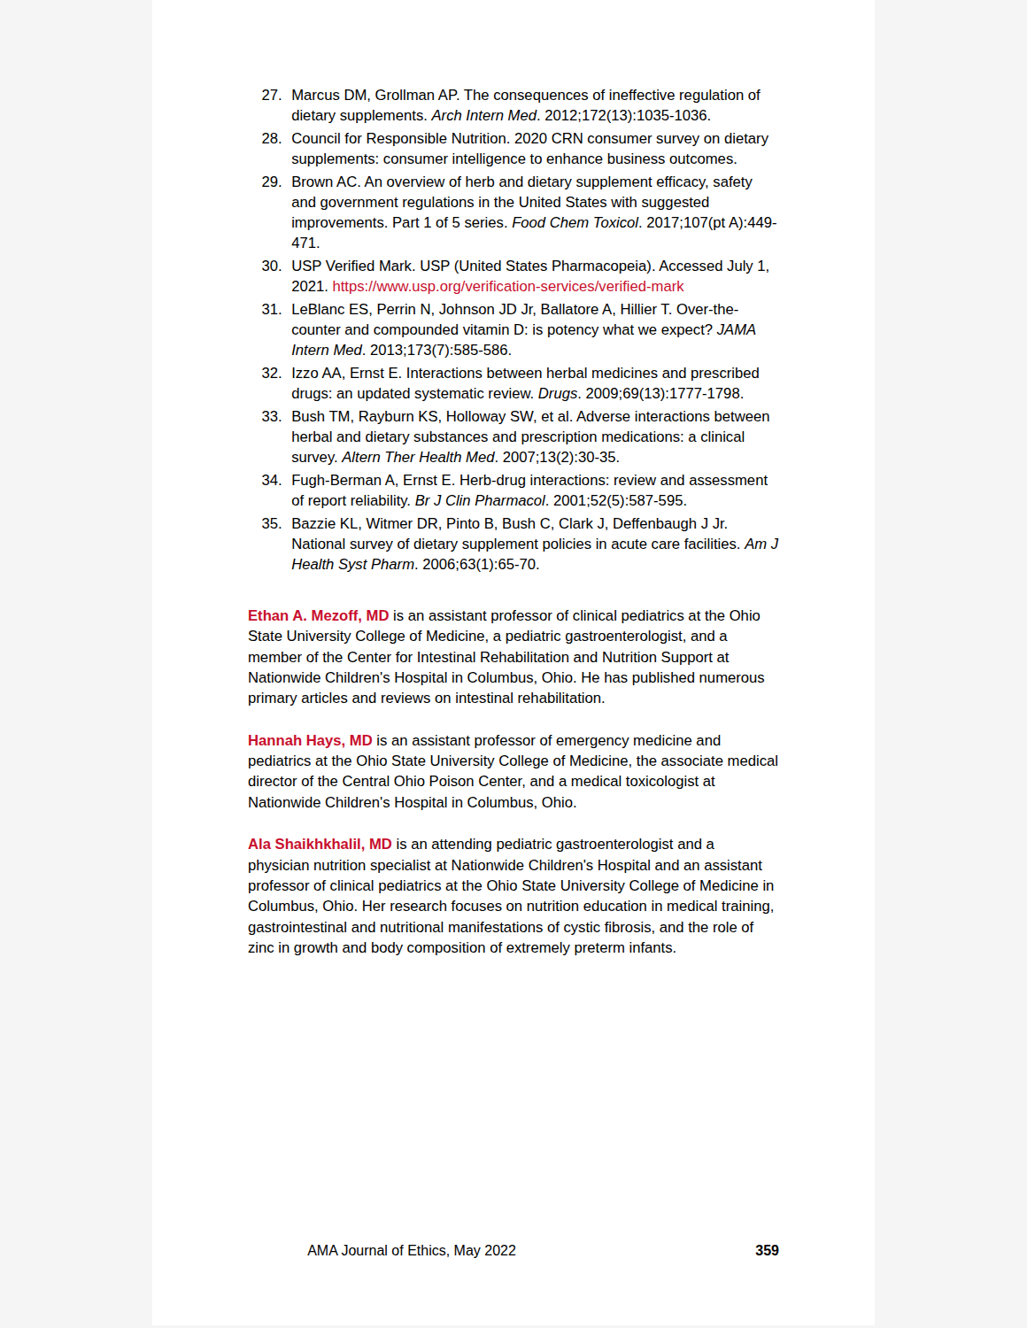Marcus DM, Grollman AP. The consequences of ineffective regulation of dietary supplements. Arch Intern Med. 2012;172(13):1035-1036.
Council for Responsible Nutrition. 2020 CRN consumer survey on dietary supplements: consumer intelligence to enhance business outcomes.
Brown AC. An overview of herb and dietary supplement efficacy, safety and government regulations in the United States with suggested improvements. Part 1 of 5 series. Food Chem Toxicol. 2017;107(pt A):449-471.
USP Verified Mark. USP (United States Pharmacopeia). Accessed July 1, 2021. https://www.usp.org/verification-services/verified-mark
LeBlanc ES, Perrin N, Johnson JD Jr, Ballatore A, Hillier T. Over-the-counter and compounded vitamin D: is potency what we expect? JAMA Intern Med. 2013;173(7):585-586.
Izzo AA, Ernst E. Interactions between herbal medicines and prescribed drugs: an updated systematic review. Drugs. 2009;69(13):1777-1798.
Bush TM, Rayburn KS, Holloway SW, et al. Adverse interactions between herbal and dietary substances and prescription medications: a clinical survey. Altern Ther Health Med. 2007;13(2):30-35.
Fugh-Berman A, Ernst E. Herb-drug interactions: review and assessment of report reliability. Br J Clin Pharmacol. 2001;52(5):587-595.
Bazzie KL, Witmer DR, Pinto B, Bush C, Clark J, Deffenbaugh J Jr. National survey of dietary supplement policies in acute care facilities. Am J Health Syst Pharm. 2006;63(1):65-70.
Ethan A. Mezoff, MD is an assistant professor of clinical pediatrics at the Ohio State University College of Medicine, a pediatric gastroenterologist, and a member of the Center for Intestinal Rehabilitation and Nutrition Support at Nationwide Children's Hospital in Columbus, Ohio. He has published numerous primary articles and reviews on intestinal rehabilitation.
Hannah Hays, MD is an assistant professor of emergency medicine and pediatrics at the Ohio State University College of Medicine, the associate medical director of the Central Ohio Poison Center, and a medical toxicologist at Nationwide Children's Hospital in Columbus, Ohio.
Ala Shaikhkhalil, MD is an attending pediatric gastroenterologist and a physician nutrition specialist at Nationwide Children's Hospital and an assistant professor of clinical pediatrics at the Ohio State University College of Medicine in Columbus, Ohio. Her research focuses on nutrition education in medical training, gastrointestinal and nutritional manifestations of cystic fibrosis, and the role of zinc in growth and body composition of extremely preterm infants.
AMA Journal of Ethics, May 2022 359